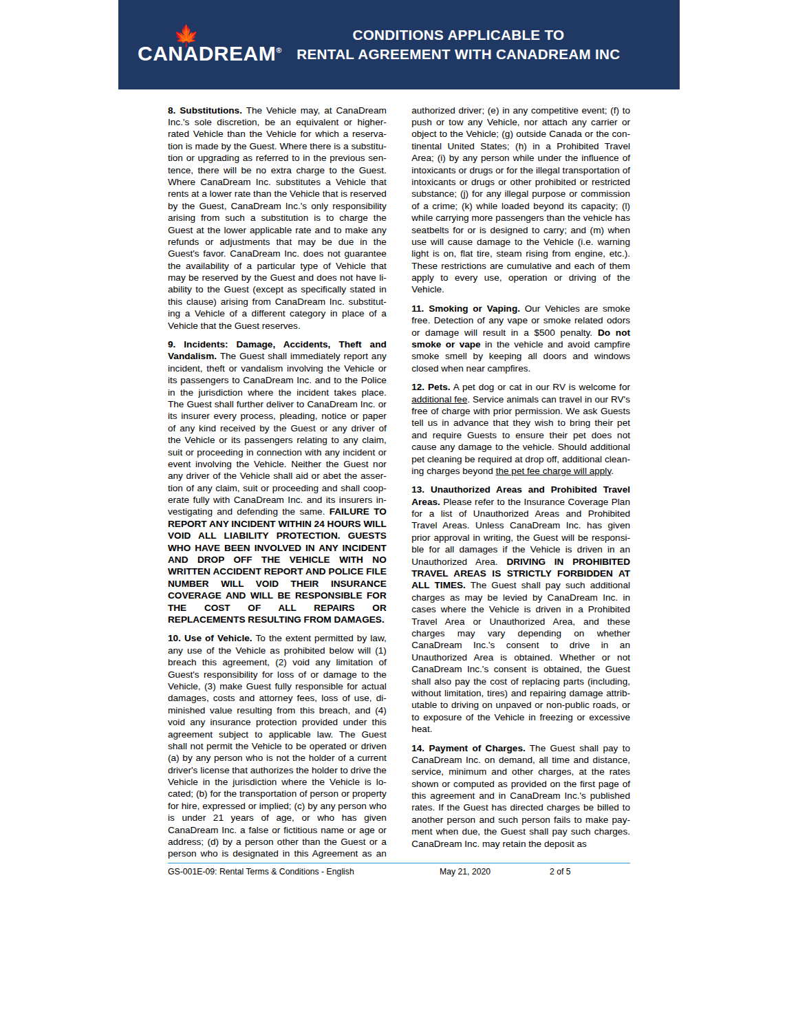🍁 CANADREAM®
CONDITIONS APPLICABLE TO
RENTAL AGREEMENT WITH CANADREAM INC
8. Substitutions. The Vehicle may, at CanaDream Inc.'s sole discretion, be an equivalent or higher-rated Vehicle than the Vehicle for which a reservation is made by the Guest. Where there is a substitution or upgrading as referred to in the previous sentence, there will be no extra charge to the Guest. Where CanaDream Inc. substitutes a Vehicle that rents at a lower rate than the Vehicle that is reserved by the Guest, CanaDream Inc.'s only responsibility arising from such a substitution is to charge the Guest at the lower applicable rate and to make any refunds or adjustments that may be due in the Guest's favor. CanaDream Inc. does not guarantee the availability of a particular type of Vehicle that may be reserved by the Guest and does not have liability to the Guest (except as specifically stated in this clause) arising from CanaDream Inc. substituting a Vehicle of a different category in place of a Vehicle that the Guest reserves.
9. Incidents: Damage, Accidents, Theft and Vandalism. The Guest shall immediately report any incident, theft or vandalism involving the Vehicle or its passengers to CanaDream Inc. and to the Police in the jurisdiction where the incident takes place. The Guest shall further deliver to CanaDream Inc. or its insurer every process, pleading, notice or paper of any kind received by the Guest or any driver of the Vehicle or its passengers relating to any claim, suit or proceeding in connection with any incident or event involving the Vehicle. Neither the Guest nor any driver of the Vehicle shall aid or abet the assertion of any claim, suit or proceeding and shall cooperate fully with CanaDream Inc. and its insurers investigating and defending the same. FAILURE TO REPORT ANY INCIDENT WITHIN 24 HOURS WILL VOID ALL LIABILITY PROTECTION. GUESTS WHO HAVE BEEN INVOLVED IN ANY INCIDENT AND DROP OFF THE VEHICLE WITH NO WRITTEN ACCIDENT REPORT AND POLICE FILE NUMBER WILL VOID THEIR INSURANCE COVERAGE AND WILL BE RESPONSIBLE FOR THE COST OF ALL REPAIRS OR REPLACEMENTS RESULTING FROM DAMAGES.
10. Use of Vehicle. To the extent permitted by law, any use of the Vehicle as prohibited below will (1) breach this agreement, (2) void any limitation of Guest's responsibility for loss of or damage to the Vehicle, (3) make Guest fully responsible for actual damages, costs and attorney fees, loss of use, diminished value resulting from this breach, and (4) void any insurance protection provided under this agreement subject to applicable law. The Guest shall not permit the Vehicle to be operated or driven (a) by any person who is not the holder of a current driver's license that authorizes the holder to drive the Vehicle in the jurisdiction where the Vehicle is located; (b) for the transportation of person or property for hire, expressed or implied; (c) by any person who is under 21 years of age, or who has given CanaDream Inc. a false or fictitious name or age or address; (d) by a person other than the Guest or a person who is designated in this Agreement as an authorized driver; (e) in any competitive event; (f) to push or tow any Vehicle, nor attach any carrier or object to the Vehicle; (g) outside Canada or the continental United States; (h) in a Prohibited Travel Area; (i) by any person while under the influence of intoxicants or drugs or for the illegal transportation of intoxicants or drugs or other prohibited or restricted substance; (j) for any illegal purpose or commission of a crime; (k) while loaded beyond its capacity; (l) while carrying more passengers than the vehicle has seatbelts for or is designed to carry; and (m) when use will cause damage to the Vehicle (i.e. warning light is on, flat tire, steam rising from engine, etc.). These restrictions are cumulative and each of them apply to every use, operation or driving of the Vehicle.
11. Smoking or Vaping. Our Vehicles are smoke free. Detection of any vape or smoke related odors or damage will result in a $500 penalty. Do not smoke or vape in the vehicle and avoid campfire smoke smell by keeping all doors and windows closed when near campfires.
12. Pets. A pet dog or cat in our RV is welcome for additional fee. Service animals can travel in our RV's free of charge with prior permission. We ask Guests tell us in advance that they wish to bring their pet and require Guests to ensure their pet does not cause any damage to the vehicle. Should additional pet cleaning be required at drop off, additional cleaning charges beyond the pet fee charge will apply.
13. Unauthorized Areas and Prohibited Travel Areas. Please refer to the Insurance Coverage Plan for a list of Unauthorized Areas and Prohibited Travel Areas. Unless CanaDream Inc. has given prior approval in writing, the Guest will be responsible for all damages if the Vehicle is driven in an Unauthorized Area. DRIVING IN PROHIBITED TRAVEL AREAS IS STRICTLY FORBIDDEN AT ALL TIMES. The Guest shall pay such additional charges as may be levied by CanaDream Inc. in cases where the Vehicle is driven in a Prohibited Travel Area or Unauthorized Area, and these charges may vary depending on whether CanaDream Inc.'s consent to drive in an Unauthorized Area is obtained. Whether or not CanaDream Inc.'s consent is obtained, the Guest shall also pay the cost of replacing parts (including, without limitation, tires) and repairing damage attributable to driving on unpaved or non-public roads, or to exposure of the Vehicle in freezing or excessive heat.
14. Payment of Charges. The Guest shall pay to CanaDream Inc. on demand, all time and distance, service, minimum and other charges, at the rates shown or computed as provided on the first page of this agreement and in CanaDream Inc.'s published rates. If the Guest has directed charges be billed to another person and such person fails to make payment when due, the Guest shall pay such charges. CanaDream Inc. may retain the deposit as
GS-001E-09: Rental Terms & Conditions - English
May 21, 2020
2 of 5